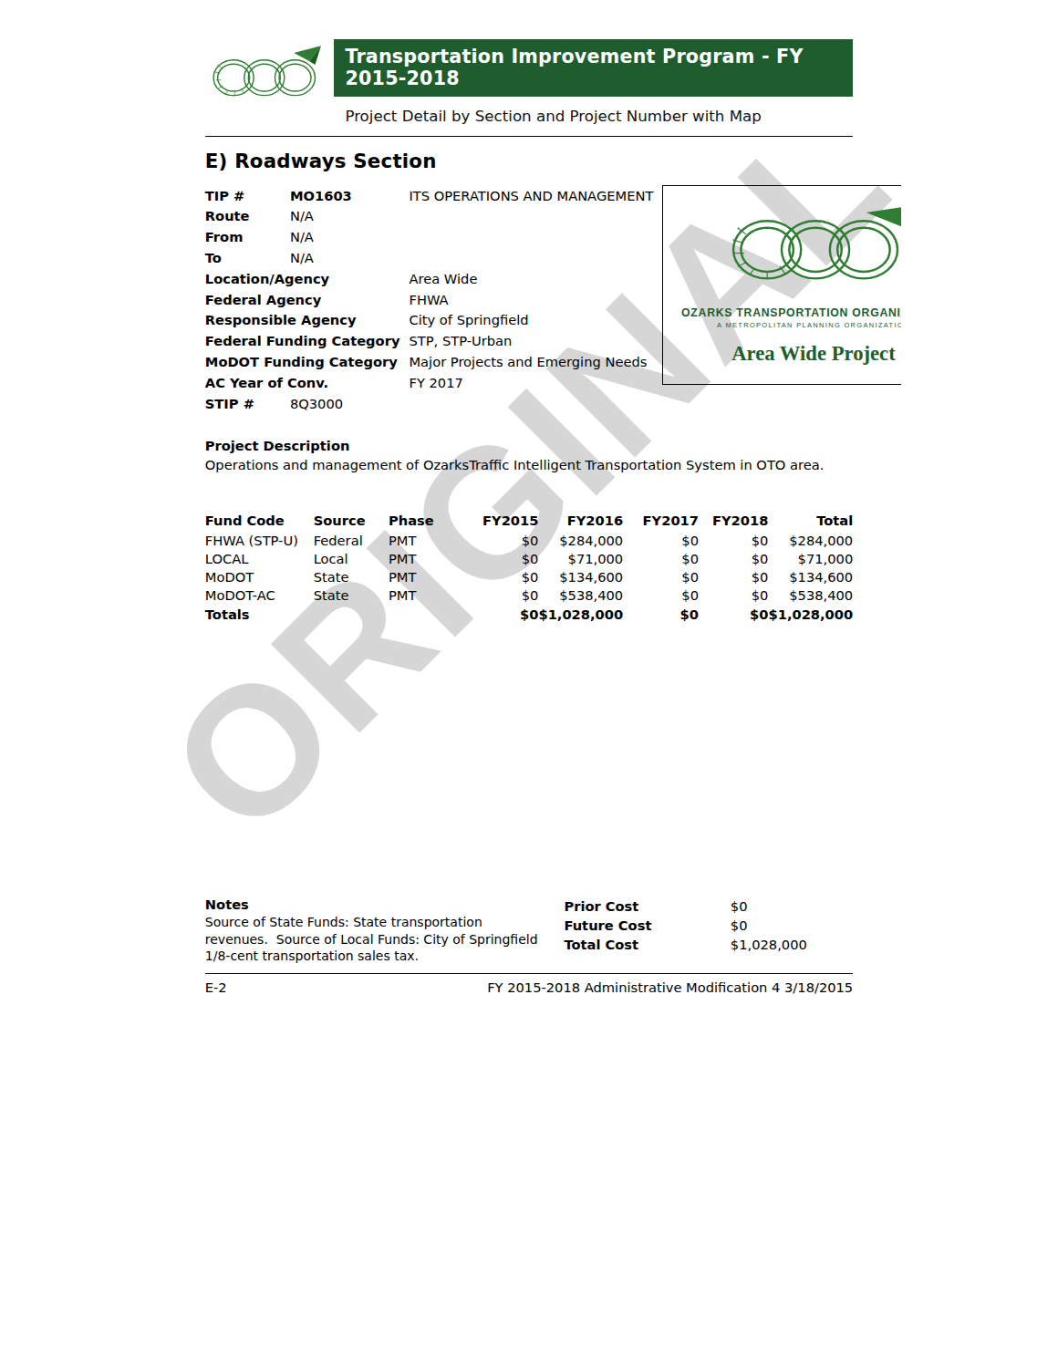ORIGINAL
Transportation Improvement Program - FY 2015-2018
Project Detail by Section and Project Number with Map
E) Roadways Section
| TIP # | MO1603 | ITS OPERATIONS AND MANAGEMENT |
| Route | N/A | | |
| From | N/A | | |
| To | N/A | | |
| Location/Agency | Area Wide | |
| Federal Agency | FHWA | |
| Responsible Agency | City of Springfield | |
| Federal Funding Category | STP, STP-Urban | |
| MoDOT Funding Category | Major Projects and Emerging Needs | |
| AC Year of Conv. | FY 2017 | |
| STIP # | 8Q3000 | | |
OZARKS TRANSPORTATION ORGANIZATION
A METROPOLITAN PLANNING ORGANIZATION
Area Wide Project
Project Description
Operations and management of OzarksTraffic Intelligent Transportation System in OTO area.
| Fund Code | Source | Phase | FY2015 | FY2016 | FY2017 | FY2018 | Total |
| --- | --- | --- | --- | --- | --- | --- | --- |
| FHWA (STP-U) | Federal | PMT | $0 | $284,000 | $0 | $0 | $284,000 |
| LOCAL | Local | PMT | $0 | $71,000 | $0 | $0 | $71,000 |
| MoDOT | State | PMT | $0 | $134,600 | $0 | $0 | $134,600 |
| MoDOT-AC | State | PMT | $0 | $538,400 | $0 | $0 | $538,400 |
| Totals | | | $0 | $1,028,000 | $0 | $0 | $1,028,000 |
Notes
Source of State Funds: State transportation revenues. Source of Local Funds: City of Springfield 1/8-cent transportation sales tax.
| Prior Cost | $0 |
| Future Cost | $0 |
| Total Cost | $1,028,000 |
E-2
FY 2015-2018 Administrative Modification 4 3/18/2015